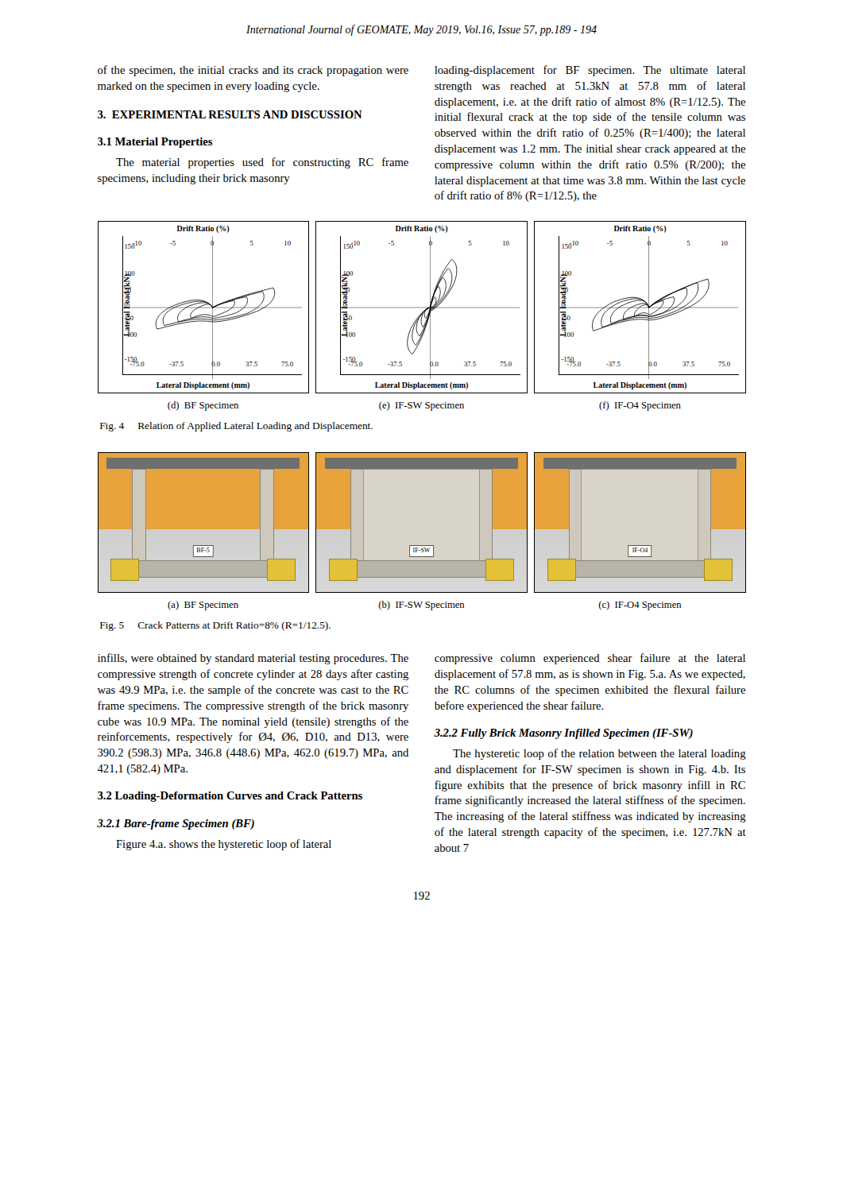International Journal of GEOMATE, May 2019, Vol.16, Issue 57, pp.189 - 194
of the specimen, the initial cracks and its crack propagation were marked on the specimen in every loading cycle.
3. Experimental Results and Discussion
3.1 Material Properties
The material properties used for constructing RC frame specimens, including their brick masonry
loading-displacement for BF specimen. The ultimate lateral strength was reached at 51.3kN at 57.8 mm of lateral displacement, i.e. at the drift ratio of almost 8% (R=1/12.5). The initial flexural crack at the top side of the tensile column was observed within the drift ratio of 0.25% (R=1/400); the lateral displacement was 1.2 mm. The initial shear crack appeared at the compressive column within the drift ratio 0.5% (R/200); the lateral displacement at that time was 3.8 mm. Within the last cycle of drift ratio of 8% (R=1/12.5), the
Drift Ratio (%)
Lateral Load (kN) -10 -5 0 5 10 150 100 50 0 -50 -100 -150 -75.0 -37.5 0.0 37.5 75.0
Lateral Displacement (mm)
Drift Ratio (%)
Lateral Load (kN) -10 -5 0 5 10 150 100 50 0 -50 -100 -150 -75.0 -37.5 0.0 37.5 75.0
Lateral Displacement (mm)
Drift Ratio (%)
Lateral Load (kN) -10 -5 0 5 10 150 100 50 0 -50 -100 -150 -75.0 -37.5 0.0 37.5 75.0
Lateral Displacement (mm)
(d) BF Specimen
(e) IF-SW Specimen
(f) IF-O4 Specimen
Fig. 4 Relation of Applied Lateral Loading and Displacement.
BF-5
IF-SW
IF-O4
(a) BF Specimen
(b) IF-SW Specimen
(c) IF-O4 Specimen
Fig. 5 Crack Patterns at Drift Ratio=8% (R=1/12.5).
infills, were obtained by standard material testing procedures. The compressive strength of concrete cylinder at 28 days after casting was 49.9 MPa, i.e. the sample of the concrete was cast to the RC frame specimens. The compressive strength of the brick masonry cube was 10.9 MPa. The nominal yield (tensile) strengths of the reinforcements, respectively for Ø4, Ø6, D10, and D13, were 390.2 (598.3) MPa, 346.8 (448.6) MPa, 462.0 (619.7) MPa, and 421,1 (582.4) MPa.
3.2 Loading-Deformation Curves and Crack Patterns
3.2.1 Bare-frame Specimen (BF)
Figure 4.a. shows the hysteretic loop of lateral
compressive column experienced shear failure at the lateral displacement of 57.8 mm, as is shown in Fig. 5.a. As we expected, the RC columns of the specimen exhibited the flexural failure before experienced the shear failure.
3.2.2 Fully Brick Masonry Infilled Specimen (IF-SW)
The hysteretic loop of the relation between the lateral loading and displacement for IF-SW specimen is shown in Fig. 4.b. Its figure exhibits that the presence of brick masonry infill in RC frame significantly increased the lateral stiffness of the specimen. The increasing of the lateral stiffness was indicated by increasing of the lateral strength capacity of the specimen, i.e. 127.7kN at about 7
192